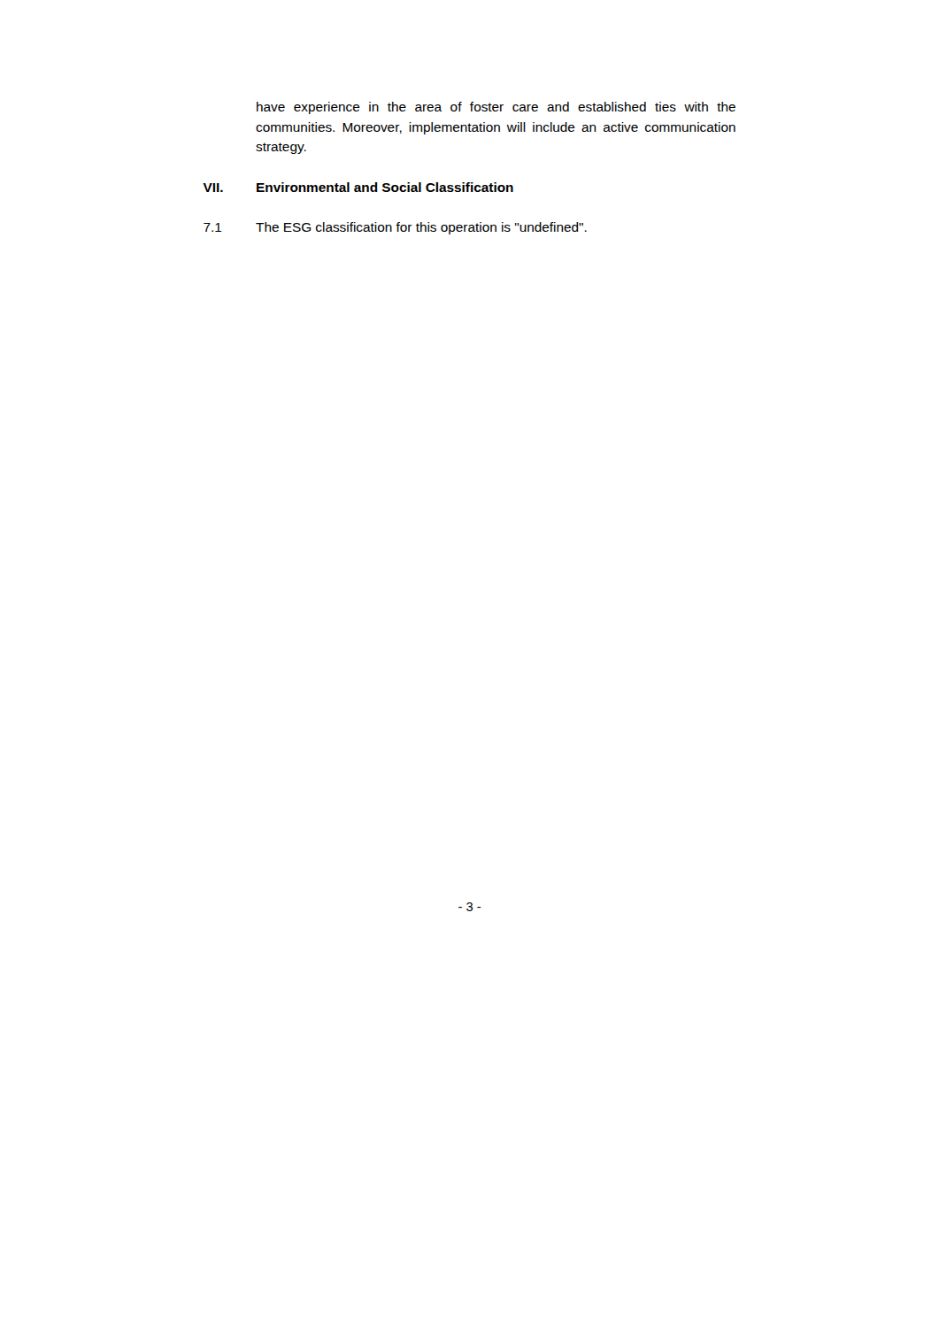have experience in the area of foster care and established ties with the communities. Moreover, implementation will include an active communication strategy.
VII. Environmental and Social Classification
7.1 The ESG classification for this operation is "undefined".
- 3 -